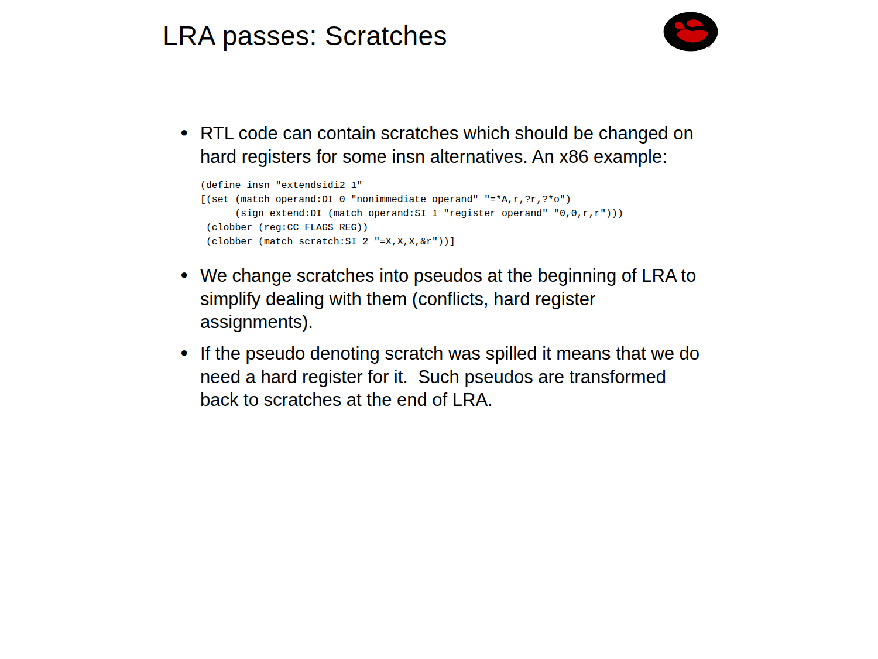®
LRA passes: Scratches
RTL code can contain scratches which should be changed on hard registers for some insn alternatives. An x86 example:
(define_insn "extendsidi2_1"
[(set (match_operand:DI 0 "nonimmediate_operand" "=*A,r,?r,?*o")
      (sign_extend:DI (match_operand:SI 1 "register_operand" "0,0,r,r")))
 (clobber (reg:CC FLAGS_REG))
 (clobber (match_scratch:SI 2 "=X,X,X,&r"))]
We change scratches into pseudos at the beginning of LRA to simplify dealing with them (conflicts, hard register assignments).
If the pseudo denoting scratch was spilled it means that we do need a hard register for it. Such pseudos are transformed back to scratches at the end of LRA.